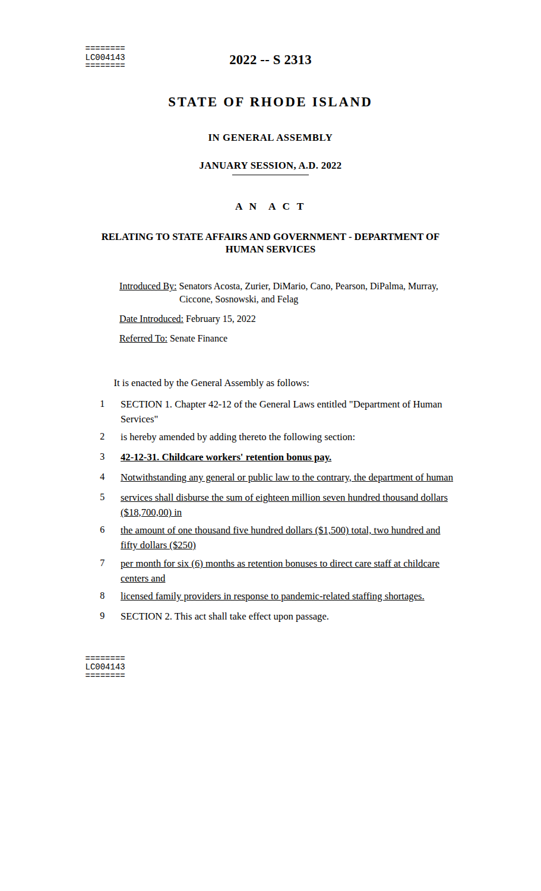========
LC004143
========
2022 -- S 2313
STATE OF RHODE ISLAND
IN GENERAL ASSEMBLY
JANUARY SESSION, A.D. 2022
A N A C T
RELATING TO STATE AFFAIRS AND GOVERNMENT - DEPARTMENT OF HUMAN SERVICES
Introduced By: Senators Acosta, Zurier, DiMario, Cano, Pearson, DiPalma, Murray, Ciccone, Sosnowski, and Felag
Date Introduced: February 15, 2022
Referred To: Senate Finance
It is enacted by the General Assembly as follows:
SECTION 1. Chapter 42-12 of the General Laws entitled "Department of Human Services"
is hereby amended by adding thereto the following section:
42-12-31. Childcare workers' retention bonus pay.
Notwithstanding any general or public law to the contrary, the department of human
services shall disburse the sum of eighteen million seven hundred thousand dollars ($18,700,00) in
the amount of one thousand five hundred dollars ($1,500) total, two hundred and fifty dollars ($250)
per month for six (6) months as retention bonuses to direct care staff at childcare centers and
licensed family providers in response to pandemic-related staffing shortages.
SECTION 2. This act shall take effect upon passage.
========
LC004143
========